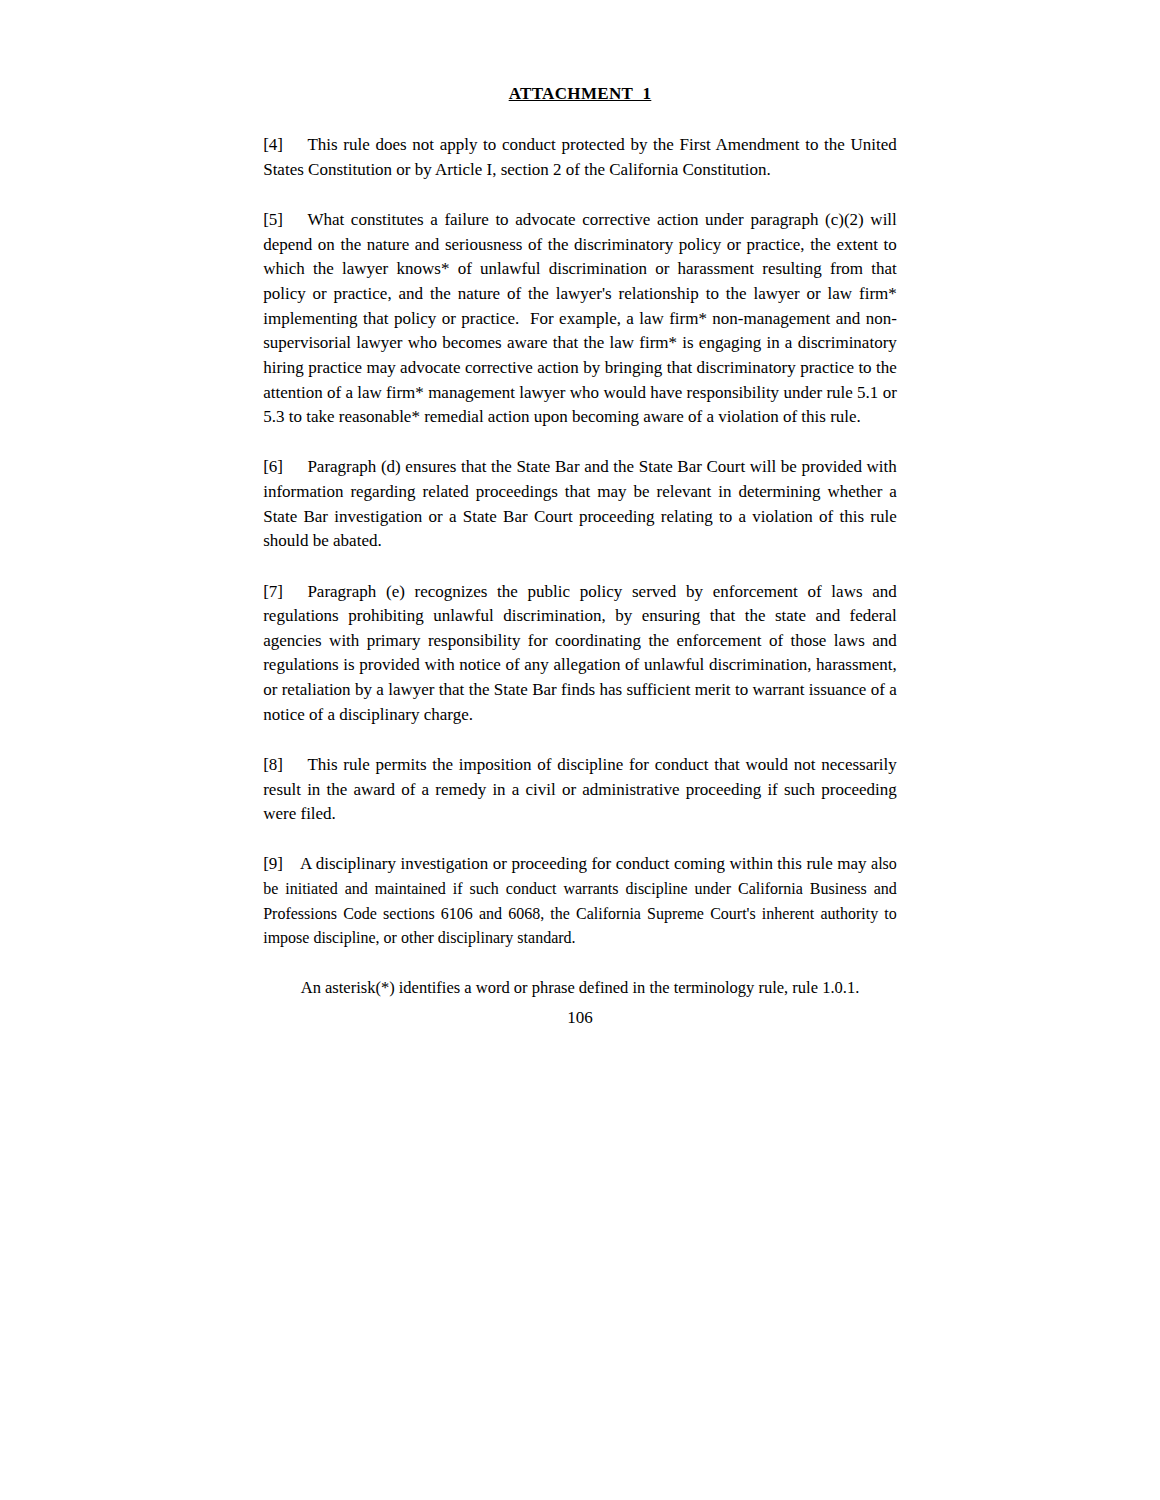ATTACHMENT 1
[4] This rule does not apply to conduct protected by the First Amendment to the United States Constitution or by Article I, section 2 of the California Constitution.
[5] What constitutes a failure to advocate corrective action under paragraph (c)(2) will depend on the nature and seriousness of the discriminatory policy or practice, the extent to which the lawyer knows* of unlawful discrimination or harassment resulting from that policy or practice, and the nature of the lawyer's relationship to the lawyer or law firm* implementing that policy or practice. For example, a law firm* non-management and non-supervisorial lawyer who becomes aware that the law firm* is engaging in a discriminatory hiring practice may advocate corrective action by bringing that discriminatory practice to the attention of a law firm* management lawyer who would have responsibility under rule 5.1 or 5.3 to take reasonable* remedial action upon becoming aware of a violation of this rule.
[6] Paragraph (d) ensures that the State Bar and the State Bar Court will be provided with information regarding related proceedings that may be relevant in determining whether a State Bar investigation or a State Bar Court proceeding relating to a violation of this rule should be abated.
[7] Paragraph (e) recognizes the public policy served by enforcement of laws and regulations prohibiting unlawful discrimination, by ensuring that the state and federal agencies with primary responsibility for coordinating the enforcement of those laws and regulations is provided with notice of any allegation of unlawful discrimination, harassment, or retaliation by a lawyer that the State Bar finds has sufficient merit to warrant issuance of a notice of a disciplinary charge.
[8] This rule permits the imposition of discipline for conduct that would not necessarily result in the award of a remedy in a civil or administrative proceeding if such proceeding were filed.
[9] A disciplinary investigation or proceeding for conduct coming within this rule may also be initiated and maintained if such conduct warrants discipline under California Business and Professions Code sections 6106 and 6068, the California Supreme Court's inherent authority to impose discipline, or other disciplinary standard.
An asterisk(*) identifies a word or phrase defined in the terminology rule, rule 1.0.1.
106